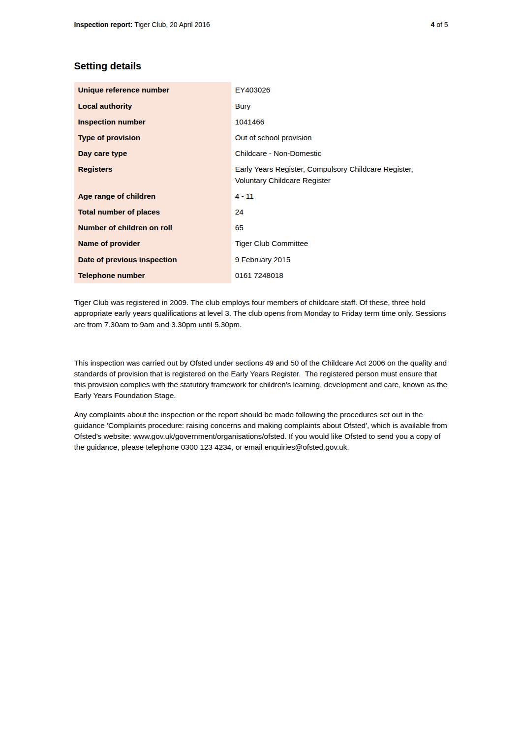Inspection report: Tiger Club, 20 April 2016
4 of 5
Setting details
| Unique reference number | EY403026 |
| Local authority | Bury |
| Inspection number | 1041466 |
| Type of provision | Out of school provision |
| Day care type | Childcare - Non-Domestic |
| Registers | Early Years Register, Compulsory Childcare Register, Voluntary Childcare Register |
| Age range of children | 4 - 11 |
| Total number of places | 24 |
| Number of children on roll | 65 |
| Name of provider | Tiger Club Committee |
| Date of previous inspection | 9 February 2015 |
| Telephone number | 0161 7248018 |
Tiger Club was registered in 2009. The club employs four members of childcare staff. Of these, three hold appropriate early years qualifications at level 3. The club opens from Monday to Friday term time only. Sessions are from 7.30am to 9am and 3.30pm until 5.30pm.
This inspection was carried out by Ofsted under sections 49 and 50 of the Childcare Act 2006 on the quality and standards of provision that is registered on the Early Years Register. The registered person must ensure that this provision complies with the statutory framework for children's learning, development and care, known as the Early Years Foundation Stage.
Any complaints about the inspection or the report should be made following the procedures set out in the guidance 'Complaints procedure: raising concerns and making complaints about Ofsted', which is available from Ofsted's website: www.gov.uk/government/organisations/ofsted. If you would like Ofsted to send you a copy of the guidance, please telephone 0300 123 4234, or email enquiries@ofsted.gov.uk.